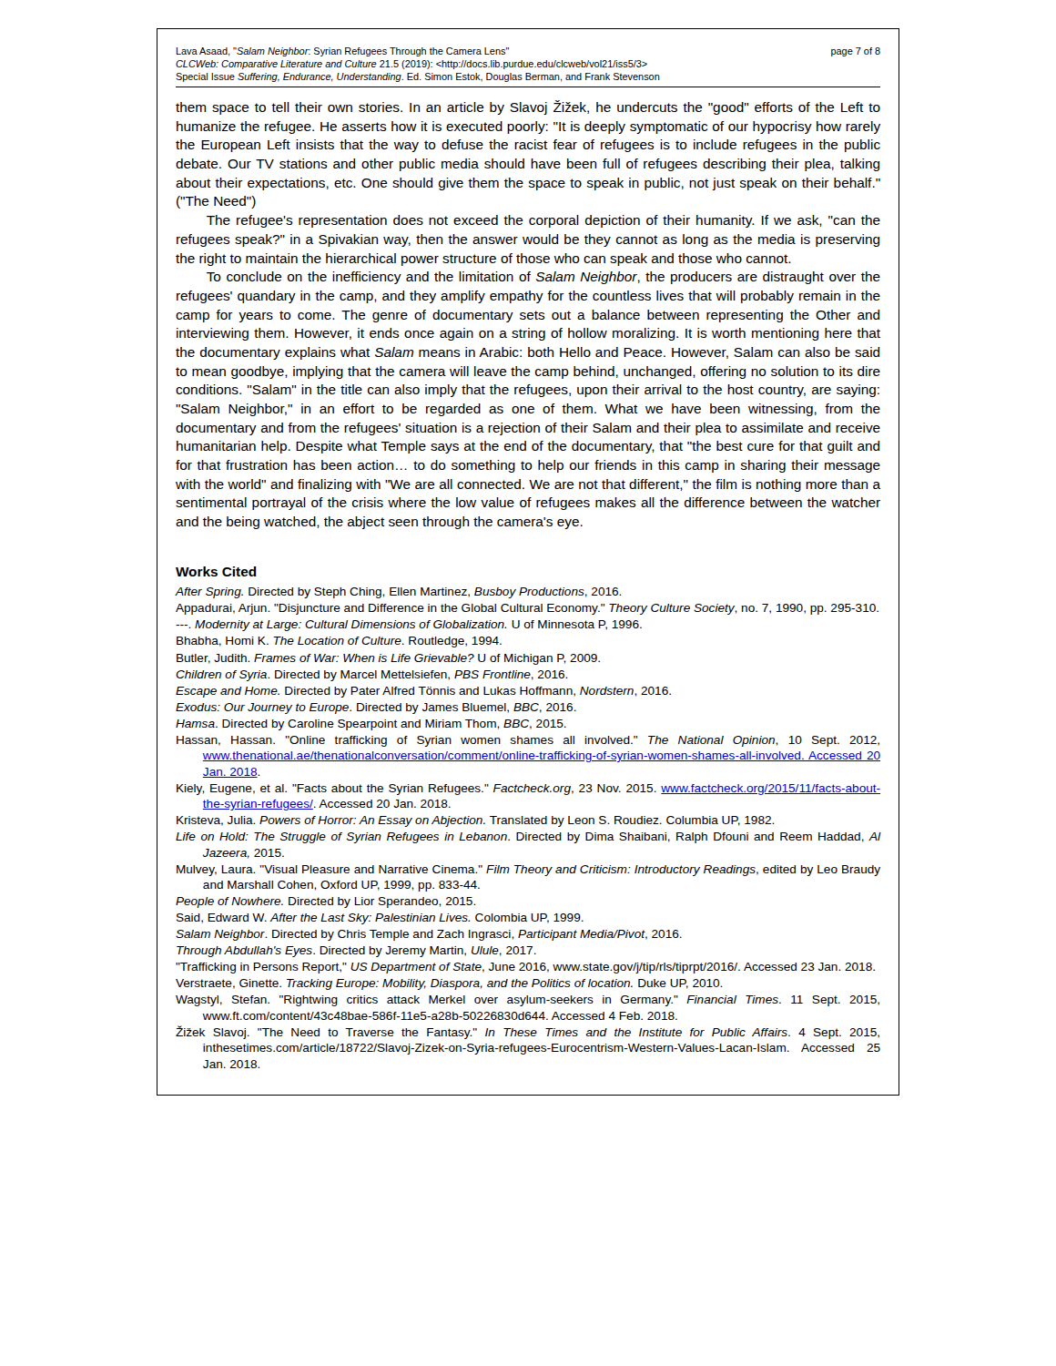page 7 of 8 Lava Asaad, "Salam Neighbor: Syrian Refugees Through the Camera Lens" CLCWeb: Comparative Literature and Culture 21.5 (2019): <http://docs.lib.purdue.edu/clcweb/vol21/iss5/3> Special Issue Suffering, Endurance, Understanding. Ed. Simon Estok, Douglas Berman, and Frank Stevenson
them space to tell their own stories. In an article by Slavoj Žižek, he undercuts the "good" efforts of the Left to humanize the refugee. He asserts how it is executed poorly: "It is deeply symptomatic of our hypocrisy how rarely the European Left insists that the way to defuse the racist fear of refugees is to include refugees in the public debate. Our TV stations and other public media should have been full of refugees describing their plea, talking about their expectations, etc. One should give them the space to speak in public, not just speak on their behalf." ("The Need")
The refugee's representation does not exceed the corporal depiction of their humanity. If we ask, "can the refugees speak?" in a Spivakian way, then the answer would be they cannot as long as the media is preserving the right to maintain the hierarchical power structure of those who can speak and those who cannot.
To conclude on the inefficiency and the limitation of Salam Neighbor, the producers are distraught over the refugees' quandary in the camp, and they amplify empathy for the countless lives that will probably remain in the camp for years to come. The genre of documentary sets out a balance between representing the Other and interviewing them. However, it ends once again on a string of hollow moralizing. It is worth mentioning here that the documentary explains what Salam means in Arabic: both Hello and Peace. However, Salam can also be said to mean goodbye, implying that the camera will leave the camp behind, unchanged, offering no solution to its dire conditions. "Salam" in the title can also imply that the refugees, upon their arrival to the host country, are saying: "Salam Neighbor," in an effort to be regarded as one of them. What we have been witnessing, from the documentary and from the refugees' situation is a rejection of their Salam and their plea to assimilate and receive humanitarian help. Despite what Temple says at the end of the documentary, that "the best cure for that guilt and for that frustration has been action… to do something to help our friends in this camp in sharing their message with the world" and finalizing with "We are all connected. We are not that different," the film is nothing more than a sentimental portrayal of the crisis where the low value of refugees makes all the difference between the watcher and the being watched, the abject seen through the camera's eye.
Works Cited
After Spring. Directed by Steph Ching, Ellen Martinez, Busboy Productions, 2016.
Appadurai, Arjun. "Disjuncture and Difference in the Global Cultural Economy." Theory Culture Society, no. 7, 1990, pp. 295-310.
---. Modernity at Large: Cultural Dimensions of Globalization. U of Minnesota P, 1996.
Bhabha, Homi K. The Location of Culture. Routledge, 1994.
Butler, Judith. Frames of War: When is Life Grievable? U of Michigan P, 2009.
Children of Syria. Directed by Marcel Mettelsiefen, PBS Frontline, 2016.
Escape and Home. Directed by Pater Alfred Tönnis and Lukas Hoffmann, Nordstern, 2016.
Exodus: Our Journey to Europe. Directed by James Bluemel, BBC, 2016.
Hamsa. Directed by Caroline Spearpoint and Miriam Thom, BBC, 2015.
Hassan, Hassan. "Online trafficking of Syrian women shames all involved." The National Opinion, 10 Sept. 2012, www.thenational.ae/thenationalconversation/comment/online-trafficking-of-syrian-women-shames-all-involved. Accessed 20 Jan. 2018.
Kiely, Eugene, et al. "Facts about the Syrian Refugees." Factcheck.org, 23 Nov. 2015. www.factcheck.org/2015/11/facts-about-the-syrian-refugees/. Accessed 20 Jan. 2018.
Kristeva, Julia. Powers of Horror: An Essay on Abjection. Translated by Leon S. Roudiez. Columbia UP, 1982.
Life on Hold: The Struggle of Syrian Refugees in Lebanon. Directed by Dima Shaibani, Ralph Dfouni and Reem Haddad, Al Jazeera, 2015.
Mulvey, Laura. "Visual Pleasure and Narrative Cinema." Film Theory and Criticism: Introductory Readings, edited by Leo Braudy and Marshall Cohen, Oxford UP, 1999, pp. 833-44.
People of Nowhere. Directed by Lior Sperandeo, 2015.
Said, Edward W. After the Last Sky: Palestinian Lives. Colombia UP, 1999.
Salam Neighbor. Directed by Chris Temple and Zach Ingrasci, Participant Media/Pivot, 2016.
Through Abdullah's Eyes. Directed by Jeremy Martin, Ulule, 2017.
"Trafficking in Persons Report," US Department of State, June 2016, www.state.gov/j/tip/rls/tiprpt/2016/. Accessed 23 Jan. 2018.
Verstraete, Ginette. Tracking Europe: Mobility, Diaspora, and the Politics of location. Duke UP, 2010.
Wagstyl, Stefan. "Rightwing critics attack Merkel over asylum-seekers in Germany." Financial Times. 11 Sept. 2015, www.ft.com/content/43c48bae-586f-11e5-a28b-50226830d644. Accessed 4 Feb. 2018.
Žižek Slavoj. "The Need to Traverse the Fantasy." In These Times and the Institute for Public Affairs. 4 Sept. 2015, inthesetimes.com/article/18722/Slavoj-Zizek-on-Syria-refugees-Eurocentrism-Western-Values-Lacan-Islam. Accessed 25 Jan. 2018.